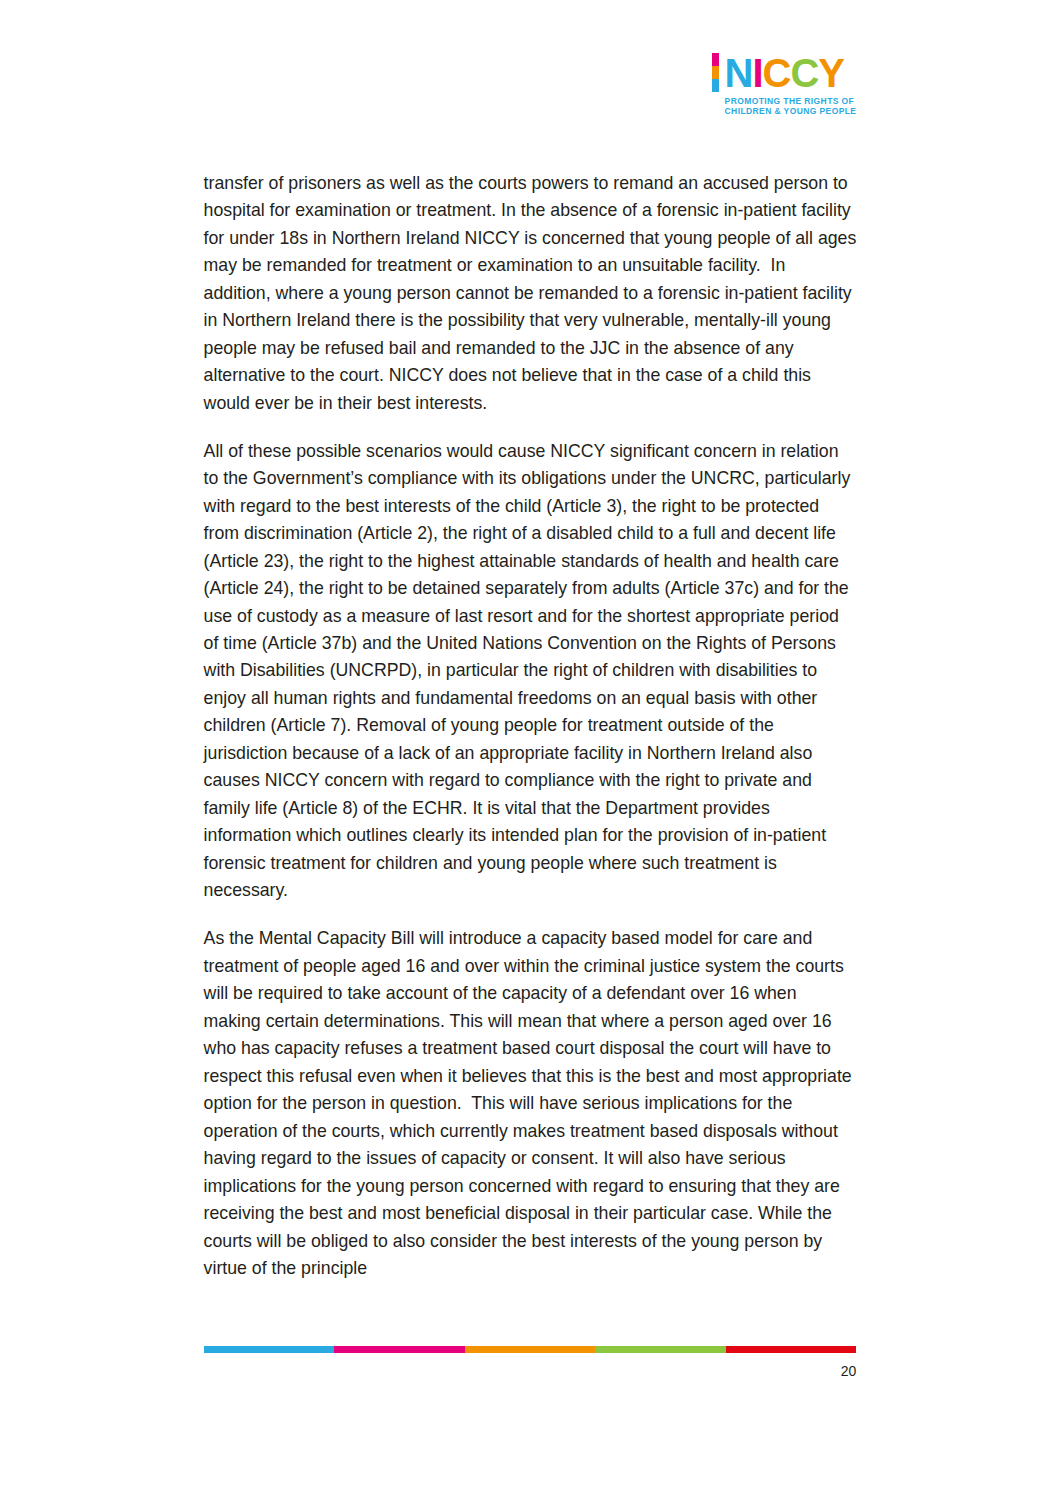NICCY
Promoting the rights of
children & young people
transfer of prisoners as well as the courts powers to remand an accused person to hospital for examination or treatment. In the absence of a forensic in-patient facility for under 18s in Northern Ireland NICCY is concerned that young people of all ages may be remanded for treatment or examination to an unsuitable facility. In addition, where a young person cannot be remanded to a forensic in-patient facility in Northern Ireland there is the possibility that very vulnerable, mentally-ill young people may be refused bail and remanded to the JJC in the absence of any alternative to the court. NICCY does not believe that in the case of a child this would ever be in their best interests.
All of these possible scenarios would cause NICCY significant concern in relation to the Government’s compliance with its obligations under the UNCRC, particularly with regard to the best interests of the child (Article 3), the right to be protected from discrimination (Article 2), the right of a disabled child to a full and decent life (Article 23), the right to the highest attainable standards of health and health care (Article 24), the right to be detained separately from adults (Article 37c) and for the use of custody as a measure of last resort and for the shortest appropriate period of time (Article 37b) and the United Nations Convention on the Rights of Persons with Disabilities (UNCRPD), in particular the right of children with disabilities to enjoy all human rights and fundamental freedoms on an equal basis with other children (Article 7). Removal of young people for treatment outside of the jurisdiction because of a lack of an appropriate facility in Northern Ireland also causes NICCY concern with regard to compliance with the right to private and family life (Article 8) of the ECHR. It is vital that the Department provides information which outlines clearly its intended plan for the provision of in-patient forensic treatment for children and young people where such treatment is necessary.
As the Mental Capacity Bill will introduce a capacity based model for care and treatment of people aged 16 and over within the criminal justice system the courts will be required to take account of the capacity of a defendant over 16 when making certain determinations. This will mean that where a person aged over 16 who has capacity refuses a treatment based court disposal the court will have to respect this refusal even when it believes that this is the best and most appropriate option for the person in question. This will have serious implications for the operation of the courts, which currently makes treatment based disposals without having regard to the issues of capacity or consent. It will also have serious implications for the young person concerned with regard to ensuring that they are receiving the best and most beneficial disposal in their particular case. While the courts will be obliged to also consider the best interests of the young person by virtue of the principle
20